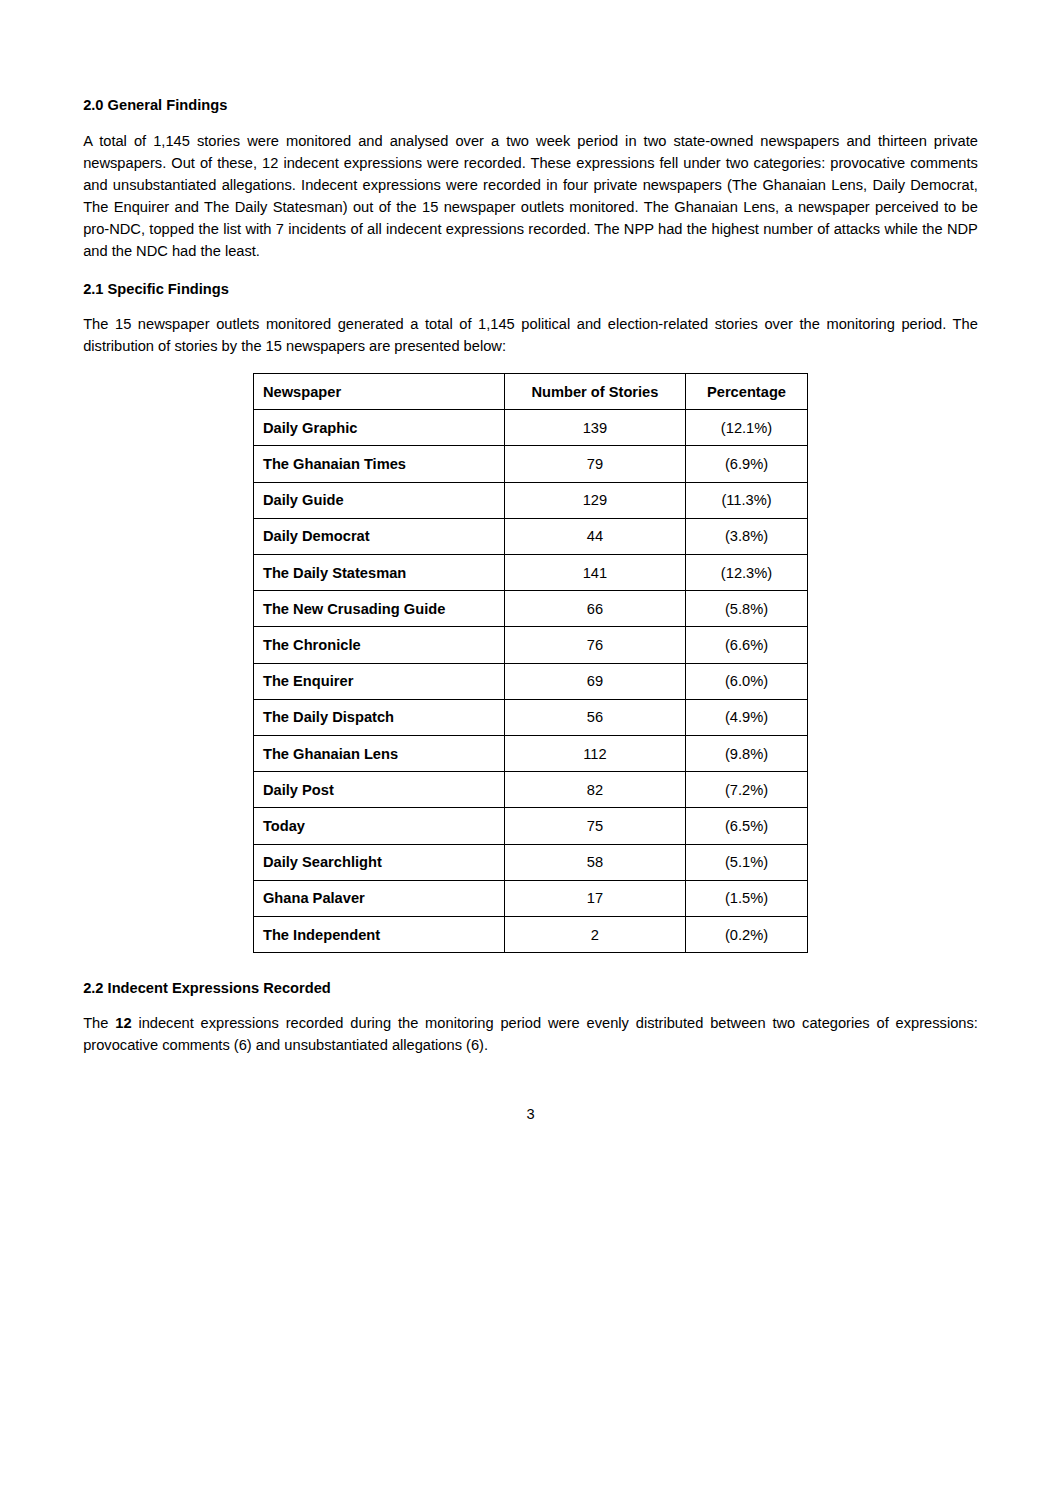2.0 General Findings
A total of 1,145 stories were monitored and analysed over a two week period in two state-owned newspapers and thirteen private newspapers. Out of these, 12 indecent expressions were recorded. These expressions fell under two categories: provocative comments and unsubstantiated allegations. Indecent expressions were recorded in four private newspapers (The Ghanaian Lens, Daily Democrat, The Enquirer and The Daily Statesman) out of the 15 newspaper outlets monitored. The Ghanaian Lens, a newspaper perceived to be pro-NDC, topped the list with 7 incidents of all indecent expressions recorded. The NPP had the highest number of attacks while the NDP and the NDC had the least.
2.1 Specific Findings
The 15 newspaper outlets monitored generated a total of 1,145 political and election-related stories over the monitoring period. The distribution of stories by the 15 newspapers are presented below:
| Newspaper | Number of Stories | Percentage |
| --- | --- | --- |
| Daily Graphic | 139 | (12.1%) |
| The Ghanaian Times | 79 | (6.9%) |
| Daily Guide | 129 | (11.3%) |
| Daily Democrat | 44 | (3.8%) |
| The Daily Statesman | 141 | (12.3%) |
| The New Crusading Guide | 66 | (5.8%) |
| The Chronicle | 76 | (6.6%) |
| The Enquirer | 69 | (6.0%) |
| The Daily Dispatch | 56 | (4.9%) |
| The Ghanaian Lens | 112 | (9.8%) |
| Daily Post | 82 | (7.2%) |
| Today | 75 | (6.5%) |
| Daily Searchlight | 58 | (5.1%) |
| Ghana Palaver | 17 | (1.5%) |
| The Independent | 2 | (0.2%) |
2.2 Indecent Expressions Recorded
The 12 indecent expressions recorded during the monitoring period were evenly distributed between two categories of expressions: provocative comments (6) and unsubstantiated allegations (6).
3